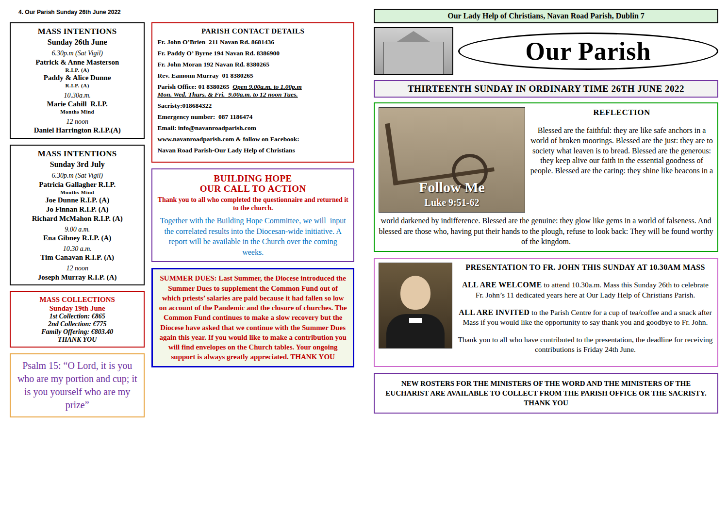4. Our Parish Sunday 26th June 2022
MASS INTENTIONS
Sunday 26th June
6.30p.m (Sat Vigil)
Patrick & Anne Masterson
R.I.P. (A)
Paddy & Alice Dunne
R.I.P. (A)
10.30a.m.
Marie Cahill R.I.P.
Months Mind
12 noon
Daniel Harrington R.I.P.(A)
MASS INTENTIONS
Sunday 3rd July
6.30p.m (Sat Vigil)
Patricia Gallagher R.I.P.
Months Mind
Joe Dunne R.I.P. (A)
Jo Finnan R.I.P. (A)
Richard McMahon R.I.P. (A)
9.00 a.m.
Ena Gibney R.I.P. (A)
10.30 a.m.
Tim Canavan R.I.P. (A)
12 noon
Joseph Murray R.I.P. (A)
MASS COLLECTIONS
Sunday 19th June
1st Collection: €865
2nd Collection: €775
Family Offering: €803.40
THANK YOU
Psalm 15: “O Lord, it is you who are my portion and cup; it is you yourself who are my prize”
PARISH CONTACT DETAILS
Fr. John O’Brien 211 Navan Rd. 8681436
Fr. Paddy O’ Byrne 194 Navan Rd. 8386900
Fr. John Moran 192 Navan Rd. 8380265
Rev. Eamonn Murray 01 8380265
Parish Office: 01 8380265 Open 9.00a.m. to 1.00p.m
Mon. Wed. Thurs. & Fri. 9.00a.m. to 12 noon Tues.
Sacristy:018684322
Emergency number: 087 1186474
Email: info@navanroadparish.com
www.navanroadparish.com & follow on Facebook:
Navan Road Parish-Our Lady Help of Christians
BUILDING HOPE
OUR CALL TO ACTION
Thank you to all who completed the questionnaire and returned it to the church.
Together with the Building Hope Committee, we will input the correlated results into the Diocesan-wide initiative. A report will be available in the Church over the coming weeks.
SUMMER DUES: Last Summer, the Diocese introduced the Summer Dues to supplement the Common Fund out of which priests’ salaries are paid because it had fallen so low on account of the Pandemic and the closure of churches. The Common Fund continues to make a slow recovery but the Diocese have asked that we continue with the Summer Dues again this year. If you would like to make a contribution you will find envelopes on the Church tables. Your ongoing support is always greatly appreciated. THANK YOU
Our Lady Help of Christians, Navan Road Parish, Dublin 7
Our Parish
THIRTEENTH SUNDAY IN ORDINARY TIME 26TH JUNE 2022
Follow Me
Luke 9:51-62
REFLECTION
Blessed are the faithful: they are like safe anchors in a world of broken moorings. Blessed are the just: they are to society what leaven is to bread. Blessed are the generous: they keep alive our faith in the essential goodness of people. Blessed are the caring: they shine like beacons in a
world darkened by indifference. Blessed are the genuine: they glow like gems in a world of falseness. And blessed are those who, having put their hands to the plough, refuse to look back: They will be found worthy of the kingdom.
PRESENTATION TO FR. JOHN THIS SUNDAY AT 10.30AM MASS
ALL ARE WELCOME to attend 10.30a.m. Mass this Sunday 26th to celebrate Fr. John’s 11 dedicated years here at Our Lady Help of Christians Parish.
ALL ARE INVITED to the Parish Centre for a cup of tea/coffee and a snack after Mass if you would like the opportunity to say thank you and goodbye to Fr. John.
Thank you to all who have contributed to the presentation, the deadline for receiving contributions is Friday 24th June.
NEW ROSTERS FOR THE MINISTERS OF THE WORD AND THE MINISTERS OF THE EUCHARIST ARE AVAILABLE TO COLLECT FROM THE PARISH OFFICE OR THE SACRISTY. THANK YOU